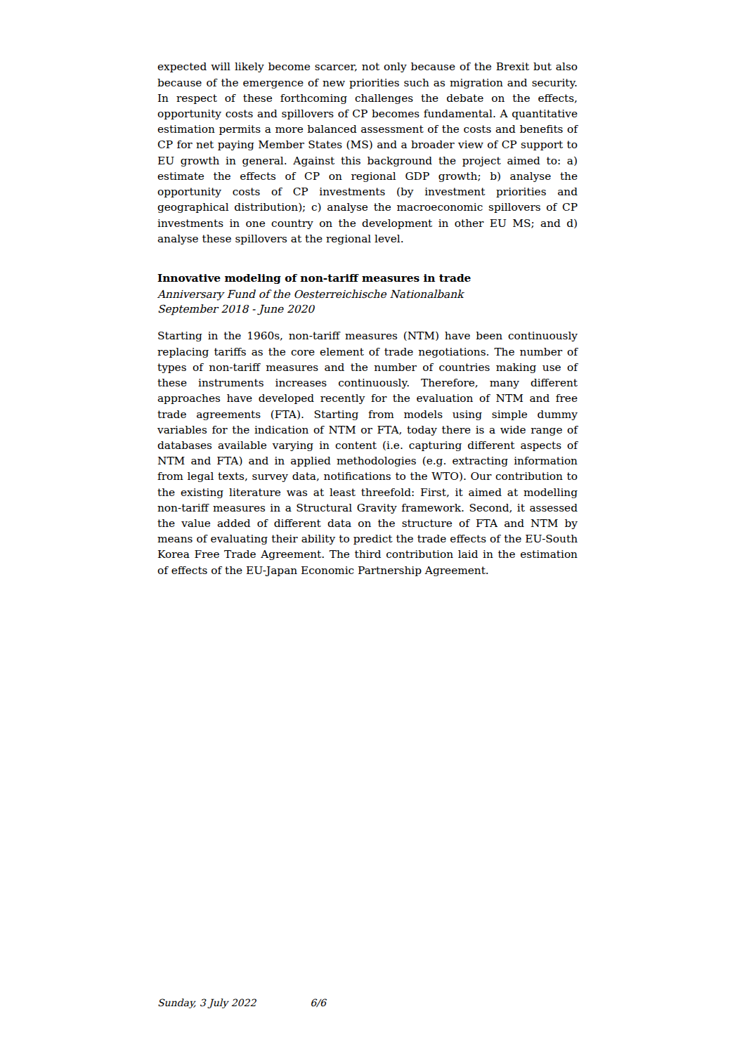expected will likely become scarcer, not only because of the Brexit but also because of the emergence of new priorities such as migration and security. In respect of these forthcoming challenges the debate on the effects, opportunity costs and spillovers of CP becomes fundamental. A quantitative estimation permits a more balanced assessment of the costs and benefits of CP for net paying Member States (MS) and a broader view of CP support to EU growth in general. Against this background the project aimed to: a) estimate the effects of CP on regional GDP growth; b) analyse the opportunity costs of CP investments (by investment priorities and geographical distribution); c) analyse the macroeconomic spillovers of CP investments in one country on the development in other EU MS; and d) analyse these spillovers at the regional level.
Innovative modeling of non-tariff measures in trade
Anniversary Fund of the Oesterreichische Nationalbank
September 2018 - June 2020
Starting in the 1960s, non-tariff measures (NTM) have been continuously replacing tariffs as the core element of trade negotiations. The number of types of non-tariff measures and the number of countries making use of these instruments increases continuously. Therefore, many different approaches have developed recently for the evaluation of NTM and free trade agreements (FTA). Starting from models using simple dummy variables for the indication of NTM or FTA, today there is a wide range of databases available varying in content (i.e. capturing different aspects of NTM and FTA) and in applied methodologies (e.g. extracting information from legal texts, survey data, notifications to the WTO). Our contribution to the existing literature was at least threefold: First, it aimed at modelling non-tariff measures in a Structural Gravity framework. Second, it assessed the value added of different data on the structure of FTA and NTM by means of evaluating their ability to predict the trade effects of the EU-South Korea Free Trade Agreement. The third contribution laid in the estimation of effects of the EU-Japan Economic Partnership Agreement.
Sunday, 3 July 2022 6/6